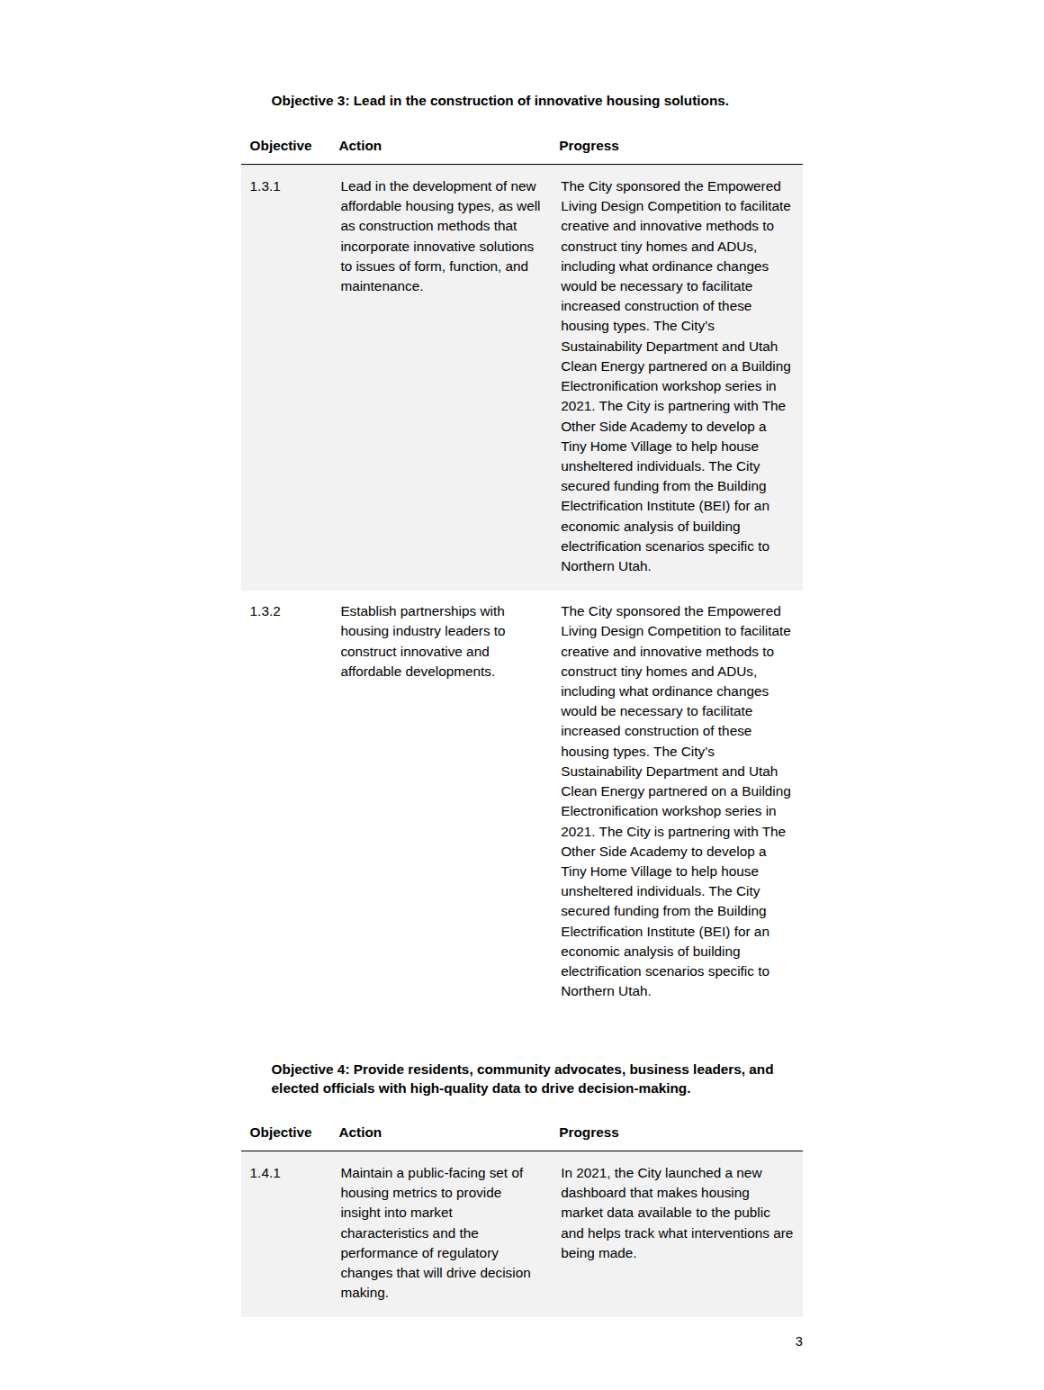Objective 3: Lead in the construction of innovative housing solutions.
| Objective | Action | Progress |
| --- | --- | --- |
| 1.3.1 | Lead in the development of new affordable housing types, as well as construction methods that incorporate innovative solutions to issues of form, function, and maintenance. | The City sponsored the Empowered Living Design Competition to facilitate creative and innovative methods to construct tiny homes and ADUs, including what ordinance changes would be necessary to facilitate increased construction of these housing types. The City’s Sustainability Department and Utah Clean Energy partnered on a Building Electronification workshop series in 2021. The City is partnering with The Other Side Academy to develop a Tiny Home Village to help house unsheltered individuals. The City secured funding from the Building Electrification Institute (BEI) for an economic analysis of building electrification scenarios specific to Northern Utah. |
| 1.3.2 | Establish partnerships with housing industry leaders to construct innovative and affordable developments. | The City sponsored the Empowered Living Design Competition to facilitate creative and innovative methods to construct tiny homes and ADUs, including what ordinance changes would be necessary to facilitate increased construction of these housing types. The City’s Sustainability Department and Utah Clean Energy partnered on a Building Electronification workshop series in 2021. The City is partnering with The Other Side Academy to develop a Tiny Home Village to help house unsheltered individuals. The City secured funding from the Building Electrification Institute (BEI) for an economic analysis of building electrification scenarios specific to Northern Utah. |
Objective 4: Provide residents, community advocates, business leaders, and elected officials with high-quality data to drive decision-making.
| Objective | Action | Progress |
| --- | --- | --- |
| 1.4.1 | Maintain a public-facing set of housing metrics to provide insight into market characteristics and the performance of regulatory changes that will drive decision making. | In 2021, the City launched a new dashboard that makes housing market data available to the public and helps track what interventions are being made. |
3